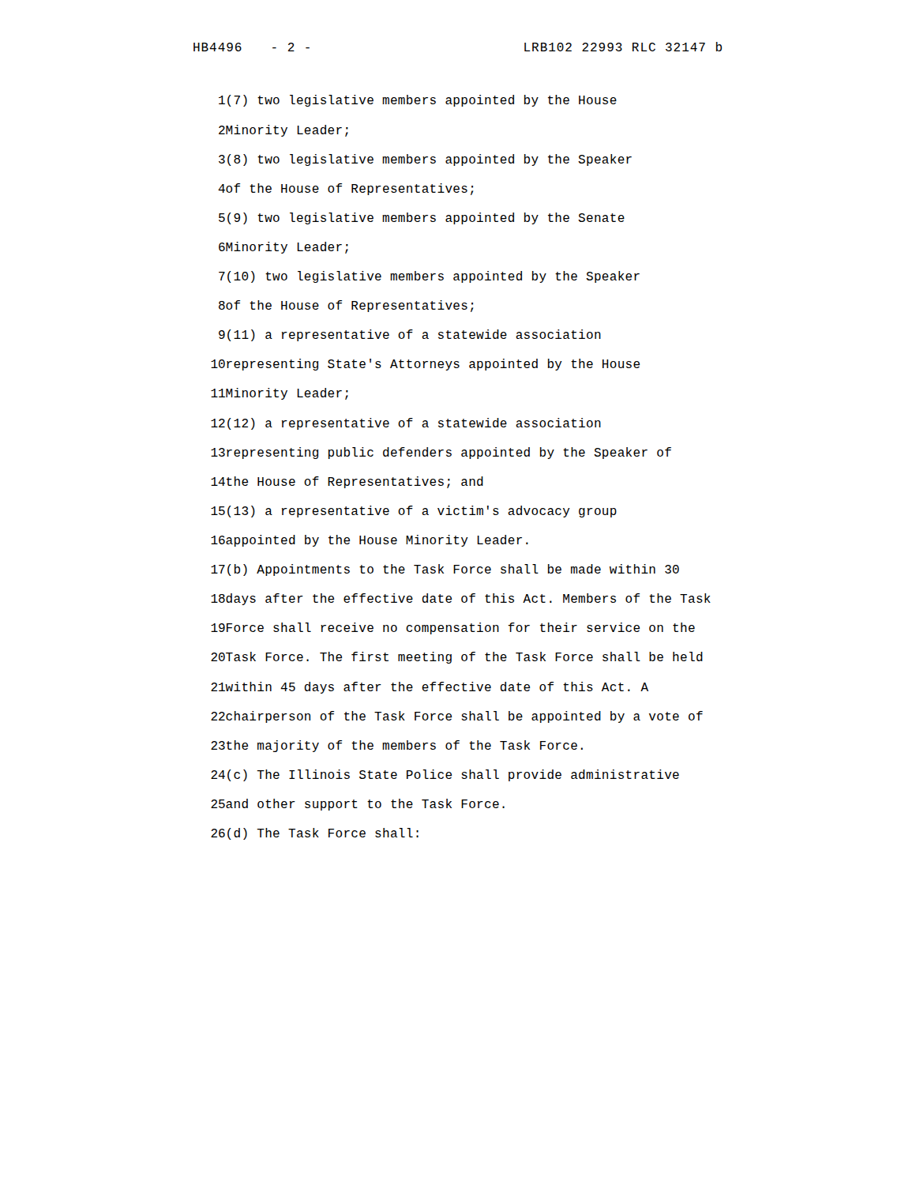HB4496 - 2 - LRB102 22993 RLC 32147 b
| 1 | (7) two legislative members appointed by the House |
| 2 | Minority Leader; |
| 3 | (8) two legislative members appointed by the Speaker |
| 4 | of the House of Representatives; |
| 5 | (9) two legislative members appointed by the Senate |
| 6 | Minority Leader; |
| 7 | (10) two legislative members appointed by the Speaker |
| 8 | of the House of Representatives; |
| 9 | (11) a representative of a statewide association |
| 10 | representing State's Attorneys appointed by the House |
| 11 | Minority Leader; |
| 12 | (12) a representative of a statewide association |
| 13 | representing public defenders appointed by the Speaker of |
| 14 | the House of Representatives; and |
| 15 | (13) a representative of a victim's advocacy group |
| 16 | appointed by the House Minority Leader. |
| 17 | (b) Appointments to the Task Force shall be made within 30 |
| 18 | days after the effective date of this Act. Members of the Task |
| 19 | Force shall receive no compensation for their service on the |
| 20 | Task Force. The first meeting of the Task Force shall be held |
| 21 | within 45 days after the effective date of this Act. A |
| 22 | chairperson of the Task Force shall be appointed by a vote of |
| 23 | the majority of the members of the Task Force. |
| 24 | (c) The Illinois State Police shall provide administrative |
| 25 | and other support to the Task Force. |
| 26 | (d) The Task Force shall: |